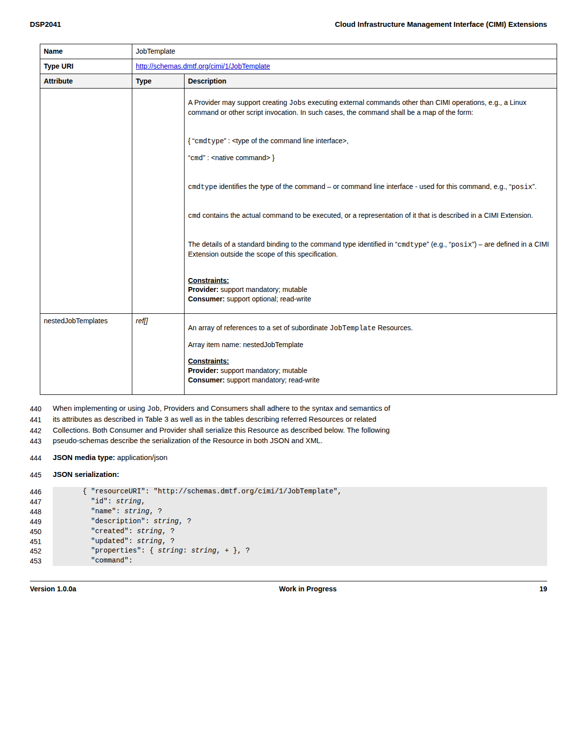DSP2041
Cloud Infrastructure Management Interface (CIMI) Extensions
| Name | JobTemplate |
| Type URI | http://schemas.dmtf.org/cimi/1/JobTemplate |
| Attribute | Type | Description |
| | | A Provider may support creating Jobs executing external commands other than CIMI operations, e.g., a Linux command or other script invocation. In such cases, the command shall be a map of the form: { “ cmdtype ” : <type of the command line interface>, “ cmd ” : <native command> } cmdtype identifies the type of the command – or command line interface - used for this command, e.g., “ posix ”. cmd contains the actual command to be executed, or a representation of it that is described in a CIMI Extension. The details of a standard binding to the command type identified in “ cmdtype ” (e.g., “ posix ”) – are defined in a CIMI Extension outside the scope of this specification. Constraints: Provider: support mandatory; mutable Consumer: support optional; read-write |
| nestedJobTemplates | ref[] | An array of references to a set of subordinate JobTemplate Resources. Array item name: nestedJobTemplate Constraints: Provider: support mandatory; mutable Consumer: support mandatory; read-write |
440
When implementing or using Job, Providers and Consumers shall adhere to the syntax and semantics of
441
its attributes as described in Table 3 as well as in the tables describing referred Resources or related
442
Collections. Both Consumer and Provider shall serialize this Resource as described below. The following
443
pseudo-schemas describe the serialization of the Resource in both JSON and XML.
444
JSON media type: application/json
445
JSON serialization:
446
{ "resourceURI": "http://schemas.dmtf.org/cimi/1/JobTemplate",
447
"id": string,
448
"name": string, ?
449
"description": string, ?
450
"created": string, ?
451
"updated": string, ?
452
"properties": { string: string, + }, ?
453
"command":
Version 1.0.0a
Work in Progress
19